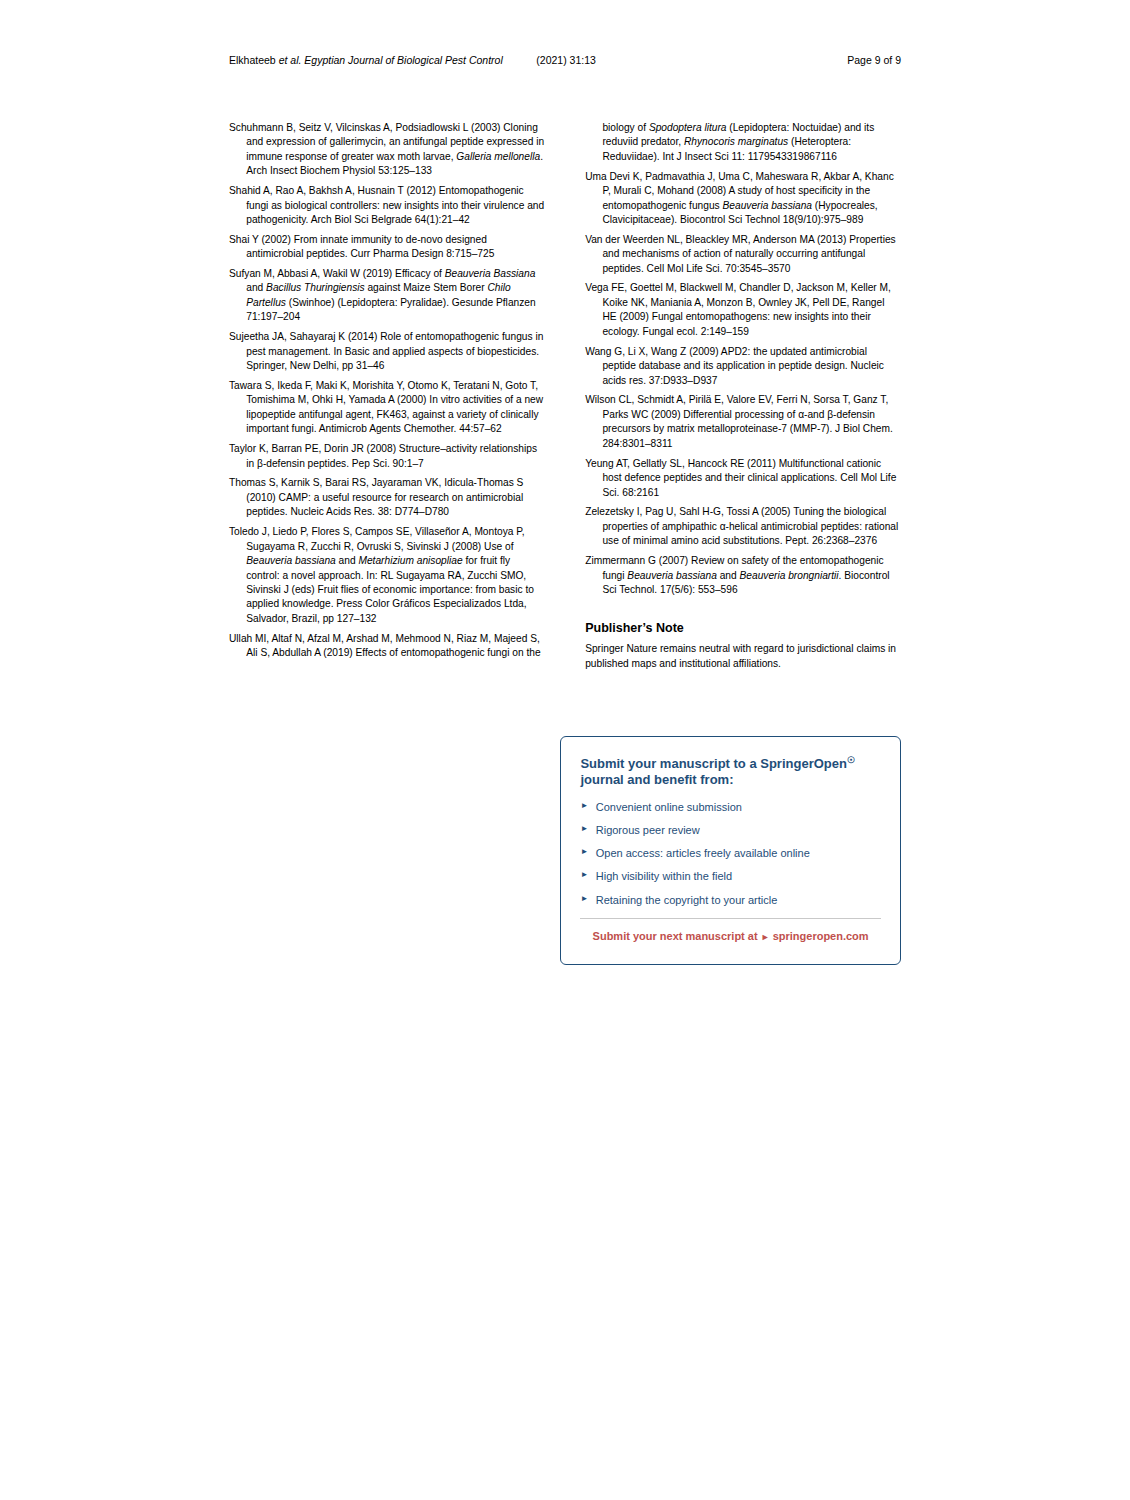Elkhateeb et al. Egyptian Journal of Biological Pest Control
(2021) 31:13
Page 9 of 9
Schuhmann B, Seitz V, Vilcinskas A, Podsiadlowski L (2003) Cloning and expression of gallerimycin, an antifungal peptide expressed in immune response of greater wax moth larvae, Galleria mellonella. Arch Insect Biochem Physiol 53:125–133
Shahid A, Rao A, Bakhsh A, Husnain T (2012) Entomopathogenic fungi as biological controllers: new insights into their virulence and pathogenicity. Arch Biol Sci Belgrade 64(1):21–42
Shai Y (2002) From innate immunity to de-novo designed antimicrobial peptides. Curr Pharma Design 8:715–725
Sufyan M, Abbasi A, Wakil W (2019) Efficacy of Beauveria Bassiana and Bacillus Thuringiensis against Maize Stem Borer Chilo Partellus (Swinhoe) (Lepidoptera: Pyralidae). Gesunde Pflanzen 71:197–204
Sujeetha JA, Sahayaraj K (2014) Role of entomopathogenic fungus in pest management. In Basic and applied aspects of biopesticides. Springer, New Delhi, pp 31–46
Tawara S, Ikeda F, Maki K, Morishita Y, Otomo K, Teratani N, Goto T, Tomishima M, Ohki H, Yamada A (2000) In vitro activities of a new lipopeptide antifungal agent, FK463, against a variety of clinically important fungi. Antimicrob Agents Chemother. 44:57–62
Taylor K, Barran PE, Dorin JR (2008) Structure–activity relationships in β-defensin peptides. Pep Sci. 90:1–7
Thomas S, Karnik S, Barai RS, Jayaraman VK, Idicula-Thomas S (2010) CAMP: a useful resource for research on antimicrobial peptides. Nucleic Acids Res. 38: D774–D780
Toledo J, Liedo P, Flores S, Campos SE, Villaseñor A, Montoya P, Sugayama R, Zucchi R, Ovruski S, Sivinski J (2008) Use of Beauveria bassiana and Metarhizium anisopliae for fruit fly control: a novel approach. In: RL Sugayama RA, Zucchi SMO, Sivinski J (eds) Fruit flies of economic importance: from basic to applied knowledge. Press Color Gráficos Especializados Ltda, Salvador, Brazil, pp 127–132
Ullah MI, Altaf N, Afzal M, Arshad M, Mehmood N, Riaz M, Majeed S, Ali S, Abdullah A (2019) Effects of entomopathogenic fungi on the biology of Spodoptera litura (Lepidoptera: Noctuidae) and its reduviid predator, Rhynocoris marginatus (Heteroptera: Reduviidae). Int J Insect Sci 11: 1179543319867116
Uma Devi K, Padmavathia J, Uma C, Maheswara R, Akbar A, Khanc P, Murali C, Mohand (2008) A study of host specificity in the entomopathogenic fungus Beauveria bassiana (Hypocreales, Clavicipitaceae). Biocontrol Sci Technol 18(9/10):975–989
Van der Weerden NL, Bleackley MR, Anderson MA (2013) Properties and mechanisms of action of naturally occurring antifungal peptides. Cell Mol Life Sci. 70:3545–3570
Vega FE, Goettel M, Blackwell M, Chandler D, Jackson M, Keller M, Koike NK, Maniania A, Monzon B, Ownley JK, Pell DE, Rangel HE (2009) Fungal entomopathogens: new insights into their ecology. Fungal ecol. 2:149–159
Wang G, Li X, Wang Z (2009) APD2: the updated antimicrobial peptide database and its application in peptide design. Nucleic acids res. 37:D933–D937
Wilson CL, Schmidt A, Pirilä E, Valore EV, Ferri N, Sorsa T, Ganz T, Parks WC (2009) Differential processing of α-and β-defensin precursors by matrix metalloproteinase-7 (MMP-7). J Biol Chem. 284:8301–8311
Yeung AT, Gellatly SL, Hancock RE (2011) Multifunctional cationic host defence peptides and their clinical applications. Cell Mol Life Sci. 68:2161
Zelezetsky I, Pag U, Sahl H-G, Tossi A (2005) Tuning the biological properties of amphipathic α-helical antimicrobial peptides: rational use of minimal amino acid substitutions. Pept. 26:2368–2376
Zimmermann G (2007) Review on safety of the entomopathogenic fungi Beauveria bassiana and Beauveria brongniartii. Biocontrol Sci Technol. 17(5/6): 553–596
Publisher’s Note
Springer Nature remains neutral with regard to jurisdictional claims in published maps and institutional affiliations.
Submit your manuscript to a SpringerOpen☉ journal and benefit from:
Convenient online submission
Rigorous peer review
Open access: articles freely available online
High visibility within the field
Retaining the copyright to your article
Submit your next manuscript at ► springeropen.com